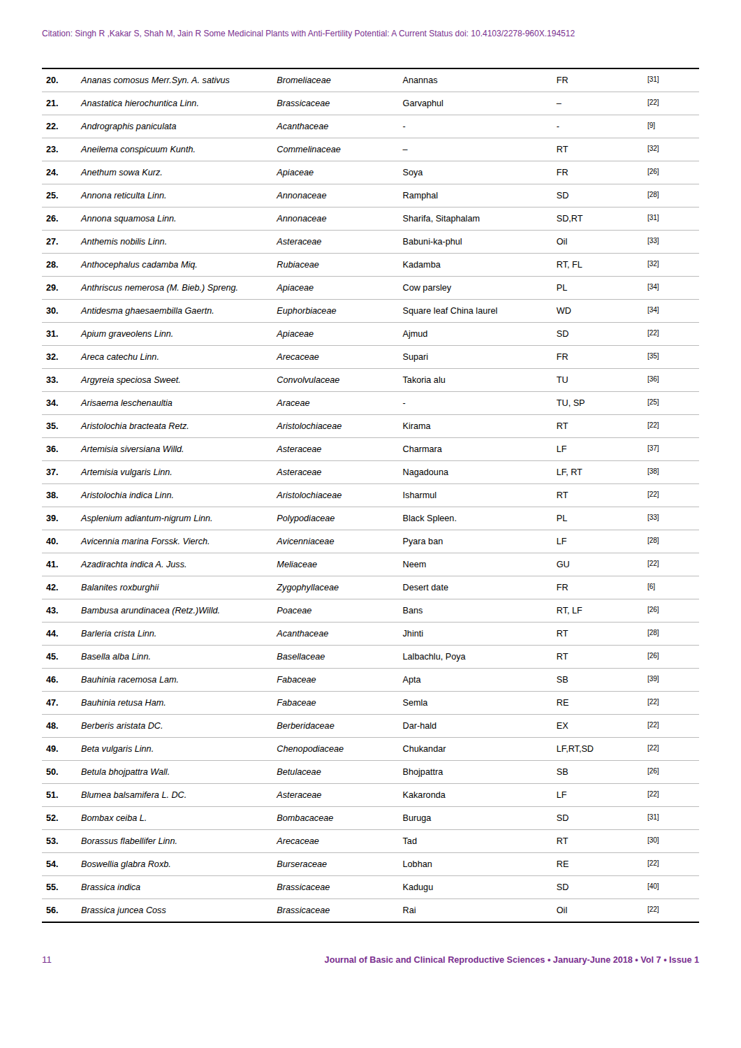Citation: Singh R ,Kakar S, Shah M, Jain R Some Medicinal Plants with Anti-Fertility Potential: A Current Status doi: 10.4103/2278-960X.194512
| 20. | Ananas comosus Merr.Syn. A. sativus | Bromeliaceae | Anannas | FR | [31] |
| 21. | Anastatica hierochuntica Linn. | Brassicaceae | Garvaphul | – | [22] |
| 22. | Andrographis paniculata | Acanthaceae | - | - | [9] |
| 23. | Aneilema conspicuum Kunth. | Commelinaceae | – | RT | [32] |
| 24. | Anethum sowa Kurz. | Apiaceae | Soya | FR | [26] |
| 25. | Annona reticulta Linn. | Annonaceae | Ramphal | SD | [28] |
| 26. | Annona squamosa Linn. | Annonaceae | Sharifa, Sitaphalam | SD,RT | [31] |
| 27. | Anthemis nobilis Linn. | Asteraceae | Babuni-ka-phul | Oil | [33] |
| 28. | Anthocephalus cadamba Miq. | Rubiaceae | Kadamba | RT, FL | [32] |
| 29. | Anthriscus nemerosa (M. Bieb.) Spreng. | Apiaceae | Cow parsley | PL | [34] |
| 30. | Antidesma ghaesaembilla Gaertn. | Euphorbiaceae | Square leaf China laurel | WD | [34] |
| 31. | Apium graveolens Linn. | Apiaceae | Ajmud | SD | [22] |
| 32. | Areca catechu Linn. | Arecaceae | Supari | FR | [35] |
| 33. | Argyreia speciosa Sweet. | Convolvulaceae | Takoria alu | TU | [36] |
| 34. | Arisaema leschenaultia | Araceae | - | TU, SP | [25] |
| 35. | Aristolochia bracteata Retz. | Aristolochiaceae | Kirama | RT | [22] |
| 36. | Artemisia siversiana Willd. | Asteraceae | Charmara | LF | [37] |
| 37. | Artemisia vulgaris Linn. | Asteraceae | Nagadouna | LF, RT | [38] |
| 38. | Aristolochia indica Linn. | Aristolochiaceae | Isharmul | RT | [22] |
| 39. | Asplenium adiantum-nigrum Linn. | Polypodiaceae | Black Spleen. | PL | [33] |
| 40. | Avicennia marina Forssk. Vierch. | Avicenniaceae | Pyara ban | LF | [28] |
| 41. | Azadirachta indica A. Juss. | Meliaceae | Neem | GU | [22] |
| 42. | Balanites roxburghii | Zygophyllaceae | Desert date | FR | [6] |
| 43. | Bambusa arundinacea (Retz.)Willd. | Poaceae | Bans | RT, LF | [26] |
| 44. | Barleria crista Linn. | Acanthaceae | Jhinti | RT | [28] |
| 45. | Basella alba Linn. | Basellaceae | Lalbachlu, Poya | RT | [26] |
| 46. | Bauhinia racemosa Lam. | Fabaceae | Apta | SB | [39] |
| 47. | Bauhinia retusa Ham. | Fabaceae | Semla | RE | [22] |
| 48. | Berberis aristata DC. | Berberidaceae | Dar-hald | EX | [22] |
| 49. | Beta vulgaris Linn. | Chenopodiaceae | Chukandar | LF,RT,SD | [22] |
| 50. | Betula bhojpattra Wall. | Betulaceae | Bhojpattra | SB | [26] |
| 51. | Blumea balsamifera L. DC. | Asteraceae | Kakaronda | LF | [22] |
| 52. | Bombax ceiba L. | Bombacaceae | Buruga | SD | [31] |
| 53. | Borassus flabellifer Linn. | Arecaceae | Tad | RT | [30] |
| 54. | Boswellia glabra Roxb. | Burseraceae | Lobhan | RE | [22] |
| 55. | Brassica indica | Brassicaceae | Kadugu | SD | [40] |
| 56. | Brassica juncea Coss | Brassicaceae | Rai | Oil | [22] |
11
Journal of Basic and Clinical Reproductive Sciences • January-June 2018 • Vol 7 • Issue 1